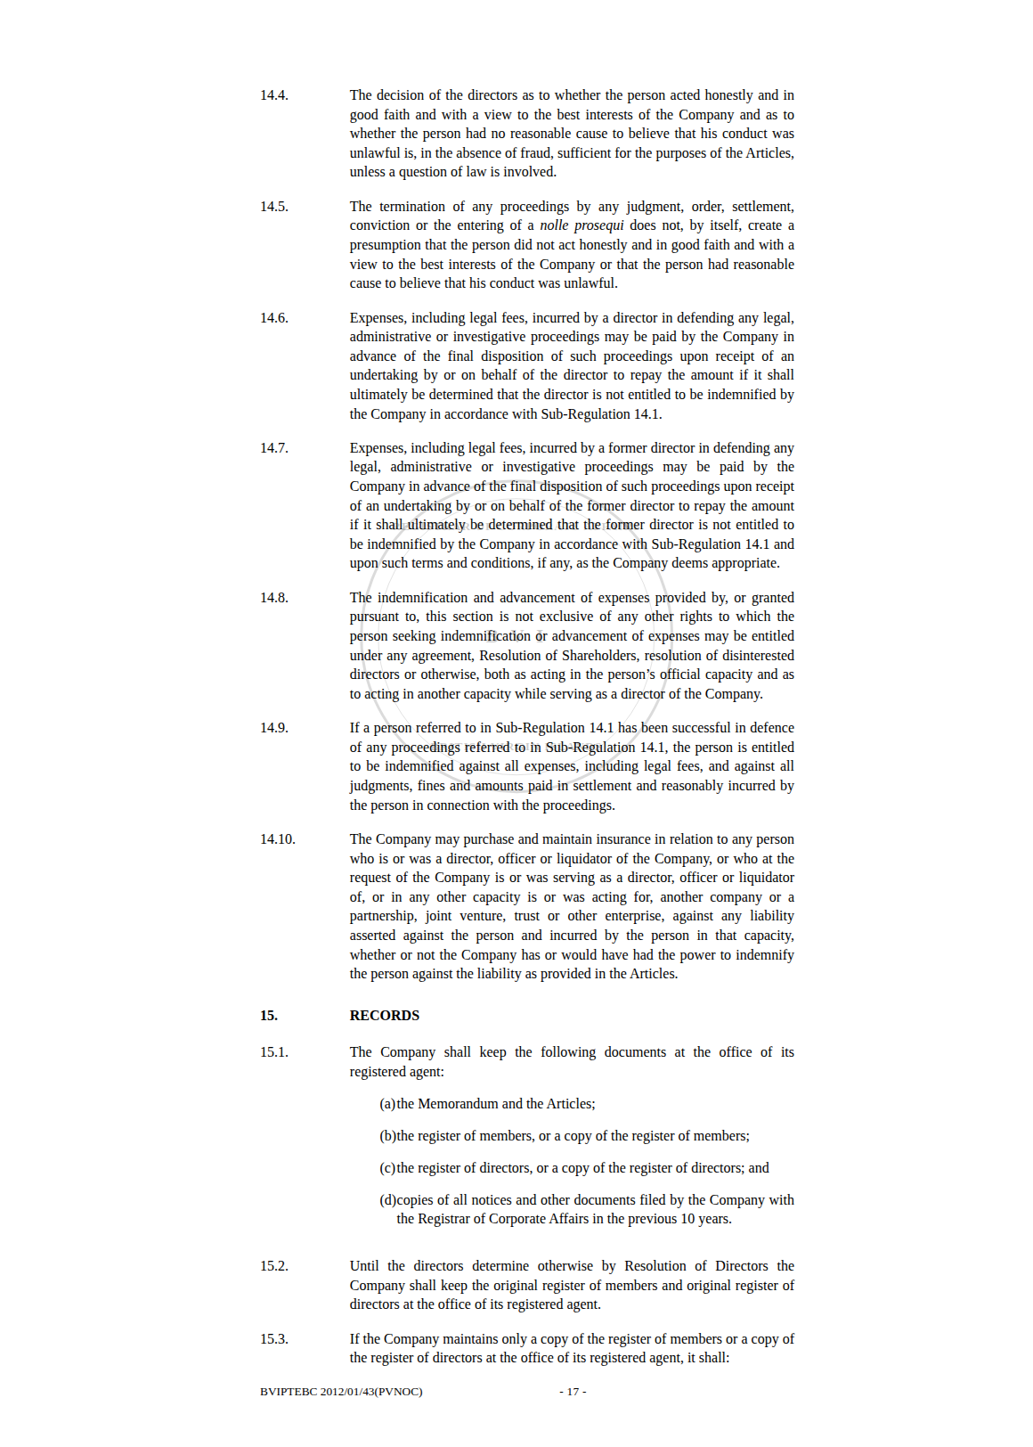REGISTRAR OF CORPORATE AFFAIRS
B V I
BRITISH VIRGIN ISLANDS
14.4.
The decision of the directors as to whether the person acted honestly and in good faith and with a view to the best interests of the Company and as to whether the person had no reasonable cause to believe that his conduct was unlawful is, in the absence of fraud, sufficient for the purposes of the Articles, unless a question of law is involved.
14.5.
The termination of any proceedings by any judgment, order, settlement, conviction or the entering of a nolle prosequi does not, by itself, create a presumption that the person did not act honestly and in good faith and with a view to the best interests of the Company or that the person had reasonable cause to believe that his conduct was unlawful.
14.6.
Expenses, including legal fees, incurred by a director in defending any legal, administrative or investigative proceedings may be paid by the Company in advance of the final disposition of such proceedings upon receipt of an undertaking by or on behalf of the director to repay the amount if it shall ultimately be determined that the director is not entitled to be indemnified by the Company in accordance with Sub-Regulation 14.1.
14.7.
Expenses, including legal fees, incurred by a former director in defending any legal, administrative or investigative proceedings may be paid by the Company in advance of the final disposition of such proceedings upon receipt of an undertaking by or on behalf of the former director to repay the amount if it shall ultimately be determined that the former director is not entitled to be indemnified by the Company in accordance with Sub-Regulation 14.1 and upon such terms and conditions, if any, as the Company deems appropriate.
14.8.
The indemnification and advancement of expenses provided by, or granted pursuant to, this section is not exclusive of any other rights to which the person seeking indemnification or advancement of expenses may be entitled under any agreement, Resolution of Shareholders, resolution of disinterested directors or otherwise, both as acting in the person’s official capacity and as to acting in another capacity while serving as a director of the Company.
14.9.
If a person referred to in Sub-Regulation 14.1 has been successful in defence of any proceedings referred to in Sub-Regulation 14.1, the person is entitled to be indemnified against all expenses, including legal fees, and against all judgments, fines and amounts paid in settlement and reasonably incurred by the person in connection with the proceedings.
14.10.
The Company may purchase and maintain insurance in relation to any person who is or was a director, officer or liquidator of the Company, or who at the request of the Company is or was serving as a director, officer or liquidator of, or in any other capacity is or was acting for, another company or a partnership, joint venture, trust or other enterprise, against any liability asserted against the person and incurred by the person in that capacity, whether or not the Company has or would have had the power to indemnify the person against the liability as provided in the Articles.
15.
RECORDS
15.1.
The Company shall keep the following documents at the office of its registered agent:
(a) the Memorandum and the Articles;
(b) the register of members, or a copy of the register of members;
(c) the register of directors, or a copy of the register of directors; and
(d) copies of all notices and other documents filed by the Company with the Registrar of Corporate Affairs in the previous 10 years.
15.2.
Until the directors determine otherwise by Resolution of Directors the Company shall keep the original register of members and original register of directors at the office of its registered agent.
15.3.
If the Company maintains only a copy of the register of members or a copy of the register of directors at the office of its registered agent, it shall:
BVIPTEBC 2012/01/43(PVNOC) - 17 -